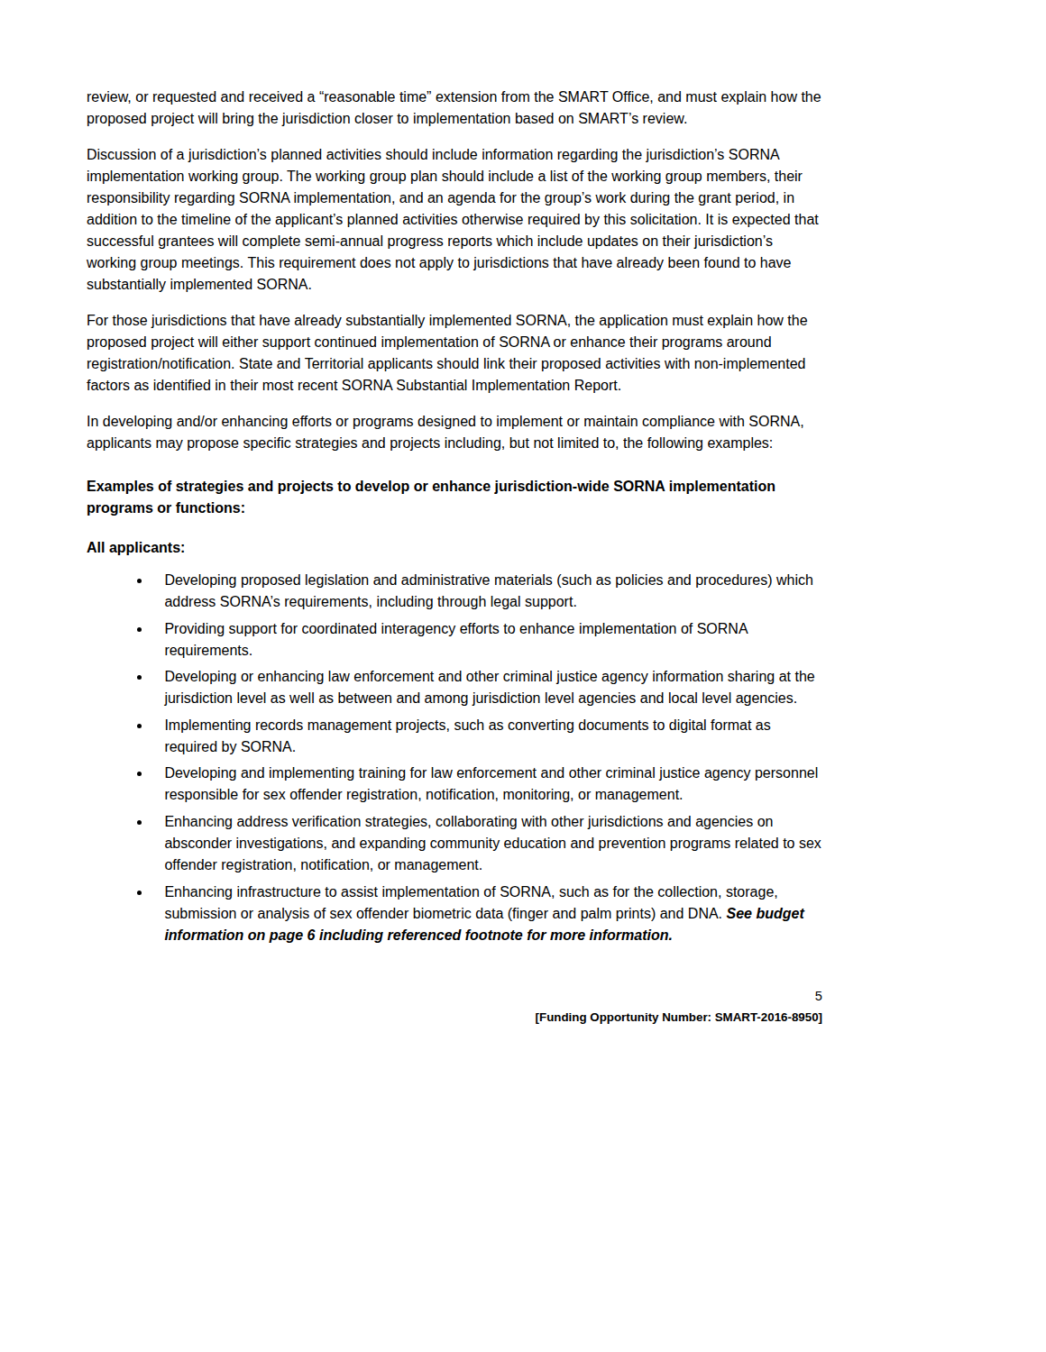review, or requested and received a “reasonable time” extension from the SMART Office, and must explain how the proposed project will bring the jurisdiction closer to implementation based on SMART’s review.
Discussion of a jurisdiction’s planned activities should include information regarding the jurisdiction’s SORNA implementation working group. The working group plan should include a list of the working group members, their responsibility regarding SORNA implementation, and an agenda for the group’s work during the grant period, in addition to the timeline of the applicant’s planned activities otherwise required by this solicitation. It is expected that successful grantees will complete semi-annual progress reports which include updates on their jurisdiction’s working group meetings. This requirement does not apply to jurisdictions that have already been found to have substantially implemented SORNA.
For those jurisdictions that have already substantially implemented SORNA, the application must explain how the proposed project will either support continued implementation of SORNA or enhance their programs around registration/notification. State and Territorial applicants should link their proposed activities with non-implemented factors as identified in their most recent SORNA Substantial Implementation Report.
In developing and/or enhancing efforts or programs designed to implement or maintain compliance with SORNA, applicants may propose specific strategies and projects including, but not limited to, the following examples:
Examples of strategies and projects to develop or enhance jurisdiction-wide SORNA implementation programs or functions:
All applicants:
Developing proposed legislation and administrative materials (such as policies and procedures) which address SORNA’s requirements, including through legal support.
Providing support for coordinated interagency efforts to enhance implementation of SORNA requirements.
Developing or enhancing law enforcement and other criminal justice agency information sharing at the jurisdiction level as well as between and among jurisdiction level agencies and local level agencies.
Implementing records management projects, such as converting documents to digital format as required by SORNA.
Developing and implementing training for law enforcement and other criminal justice agency personnel responsible for sex offender registration, notification, monitoring, or management.
Enhancing address verification strategies, collaborating with other jurisdictions and agencies on absconder investigations, and expanding community education and prevention programs related to sex offender registration, notification, or management.
Enhancing infrastructure to assist implementation of SORNA, such as for the collection, storage, submission or analysis of sex offender biometric data (finger and palm prints) and DNA. See budget information on page 6 including referenced footnote for more information.
5
[Funding Opportunity Number: SMART-2016-8950]